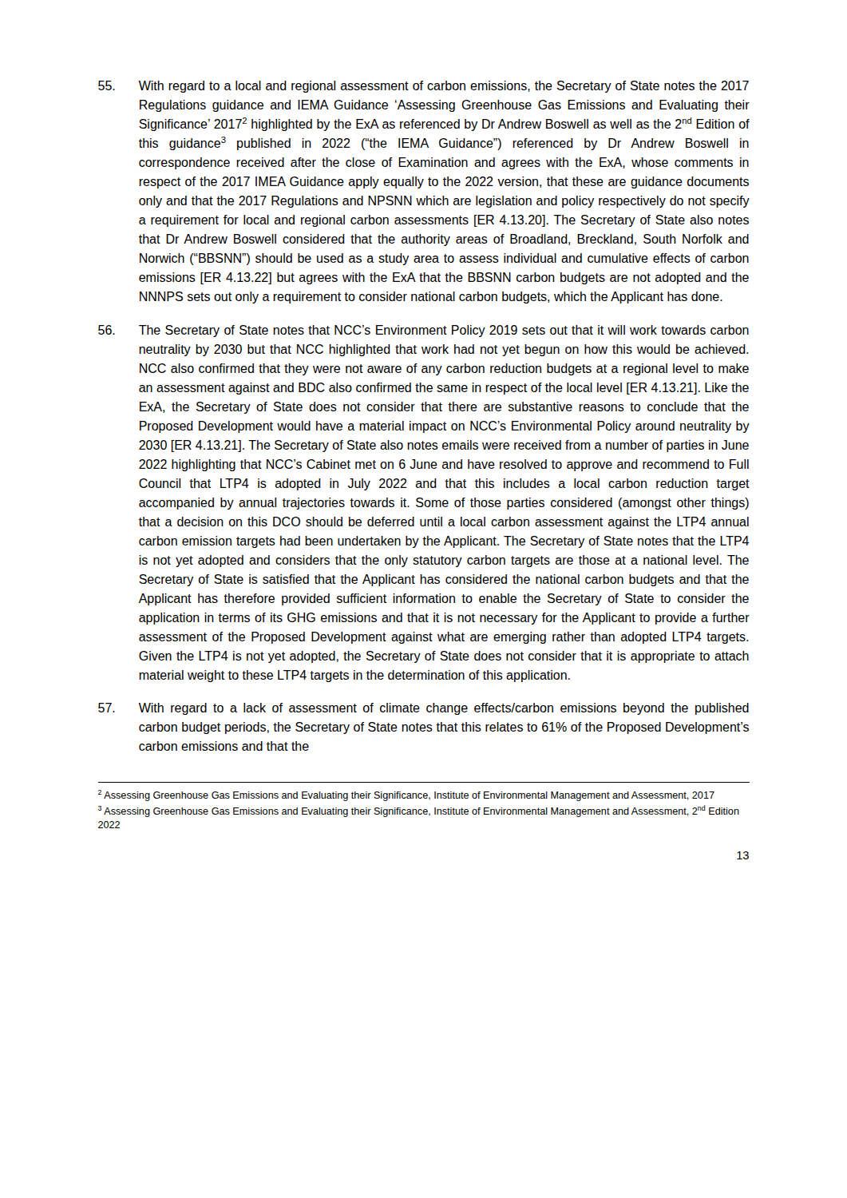55. With regard to a local and regional assessment of carbon emissions, the Secretary of State notes the 2017 Regulations guidance and IEMA Guidance ‘Assessing Greenhouse Gas Emissions and Evaluating their Significance’ 20172 highlighted by the ExA as referenced by Dr Andrew Boswell as well as the 2nd Edition of this guidance3 published in 2022 (“the IEMA Guidance”) referenced by Dr Andrew Boswell in correspondence received after the close of Examination and agrees with the ExA, whose comments in respect of the 2017 IMEA Guidance apply equally to the 2022 version, that these are guidance documents only and that the 2017 Regulations and NPSNN which are legislation and policy respectively do not specify a requirement for local and regional carbon assessments [ER 4.13.20]. The Secretary of State also notes that Dr Andrew Boswell considered that the authority areas of Broadland, Breckland, South Norfolk and Norwich (“BBSNN”) should be used as a study area to assess individual and cumulative effects of carbon emissions [ER 4.13.22] but agrees with the ExA that the BBSNN carbon budgets are not adopted and the NNNPS sets out only a requirement to consider national carbon budgets, which the Applicant has done.
56. The Secretary of State notes that NCC’s Environment Policy 2019 sets out that it will work towards carbon neutrality by 2030 but that NCC highlighted that work had not yet begun on how this would be achieved. NCC also confirmed that they were not aware of any carbon reduction budgets at a regional level to make an assessment against and BDC also confirmed the same in respect of the local level [ER 4.13.21]. Like the ExA, the Secretary of State does not consider that there are substantive reasons to conclude that the Proposed Development would have a material impact on NCC’s Environmental Policy around neutrality by 2030 [ER 4.13.21]. The Secretary of State also notes emails were received from a number of parties in June 2022 highlighting that NCC’s Cabinet met on 6 June and have resolved to approve and recommend to Full Council that LTP4 is adopted in July 2022 and that this includes a local carbon reduction target accompanied by annual trajectories towards it. Some of those parties considered (amongst other things) that a decision on this DCO should be deferred until a local carbon assessment against the LTP4 annual carbon emission targets had been undertaken by the Applicant. The Secretary of State notes that the LTP4 is not yet adopted and considers that the only statutory carbon targets are those at a national level. The Secretary of State is satisfied that the Applicant has considered the national carbon budgets and that the Applicant has therefore provided sufficient information to enable the Secretary of State to consider the application in terms of its GHG emissions and that it is not necessary for the Applicant to provide a further assessment of the Proposed Development against what are emerging rather than adopted LTP4 targets. Given the LTP4 is not yet adopted, the Secretary of State does not consider that it is appropriate to attach material weight to these LTP4 targets in the determination of this application.
57. With regard to a lack of assessment of climate change effects/carbon emissions beyond the published carbon budget periods, the Secretary of State notes that this relates to 61% of the Proposed Development’s carbon emissions and that the
2 Assessing Greenhouse Gas Emissions and Evaluating their Significance, Institute of Environmental Management and Assessment, 2017
3 Assessing Greenhouse Gas Emissions and Evaluating their Significance, Institute of Environmental Management and Assessment, 2nd Edition 2022
13